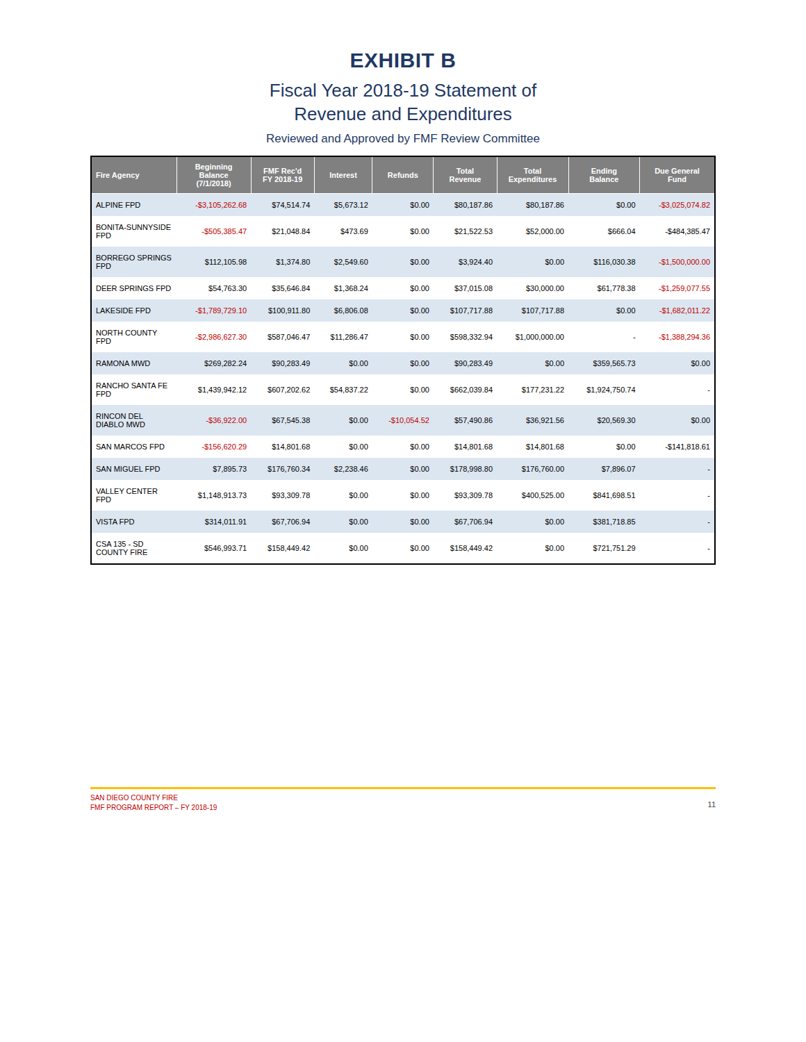EXHIBIT B
Fiscal Year 2018-19 Statement of
Revenue and Expenditures
Reviewed and Approved by FMF Review Committee
| Fire Agency | Beginning Balance (7/1/2018) | FMF Rec'd FY 2018-19 | Interest | Refunds | Total Revenue | Total Expenditures | Ending Balance | Due General Fund |
| --- | --- | --- | --- | --- | --- | --- | --- | --- |
| ALPINE FPD | -$3,105,262.68 | $74,514.74 | $5,673.12 | $0.00 | $80,187.86 | $80,187.86 | $0.00 | -$3,025,074.82 |
| BONITA-SUNNYSIDE FPD | -$505,385.47 | $21,048.84 | $473.69 | $0.00 | $21,522.53 | $52,000.00 | $666.04 | -$484,385.47 |
| BORREGO SPRINGS FPD | $112,105.98 | $1,374.80 | $2,549.60 | $0.00 | $3,924.40 | $0.00 | $116,030.38 | -$1,500,000.00 |
| DEER SPRINGS FPD | $54,763.30 | $35,646.84 | $1,368.24 | $0.00 | $37,015.08 | $30,000.00 | $61,778.38 | -$1,259,077.55 |
| LAKESIDE FPD | -$1,789,729.10 | $100,911.80 | $6,806.08 | $0.00 | $107,717.88 | $107,717.88 | $0.00 | -$1,682,011.22 |
| NORTH COUNTY FPD | -$2,986,627.30 | $587,046.47 | $11,286.47 | $0.00 | $598,332.94 | $1,000,000.00 | - | -$1,388,294.36 |
| RAMONA MWD | $269,282.24 | $90,283.49 | $0.00 | $0.00 | $90,283.49 | $0.00 | $359,565.73 | $0.00 |
| RANCHO SANTA FE FPD | $1,439,942.12 | $607,202.62 | $54,837.22 | $0.00 | $662,039.84 | $177,231.22 | $1,924,750.74 | - |
| RINCON DEL DIABLO MWD | -$36,922.00 | $67,545.38 | $0.00 | -$10,054.52 | $57,490.86 | $36,921.56 | $20,569.30 | $0.00 |
| SAN MARCOS FPD | -$156,620.29 | $14,801.68 | $0.00 | $0.00 | $14,801.68 | $14,801.68 | $0.00 | -$141,818.61 |
| SAN MIGUEL FPD | $7,895.73 | $176,760.34 | $2,238.46 | $0.00 | $178,998.80 | $176,760.00 | $7,896.07 | - |
| VALLEY CENTER FPD | $1,148,913.73 | $93,309.78 | $0.00 | $0.00 | $93,309.78 | $400,525.00 | $841,698.51 | - |
| VISTA FPD | $314,011.91 | $67,706.94 | $0.00 | $0.00 | $67,706.94 | $0.00 | $381,718.85 | - |
| CSA 135 - SD COUNTY FIRE | $546,993.71 | $158,449.42 | $0.00 | $0.00 | $158,449.42 | $0.00 | $721,751.29 | - |
SAN DIEGO COUNTY FIRE
FMF PROGRAM REPORT – FY 2018-19
11